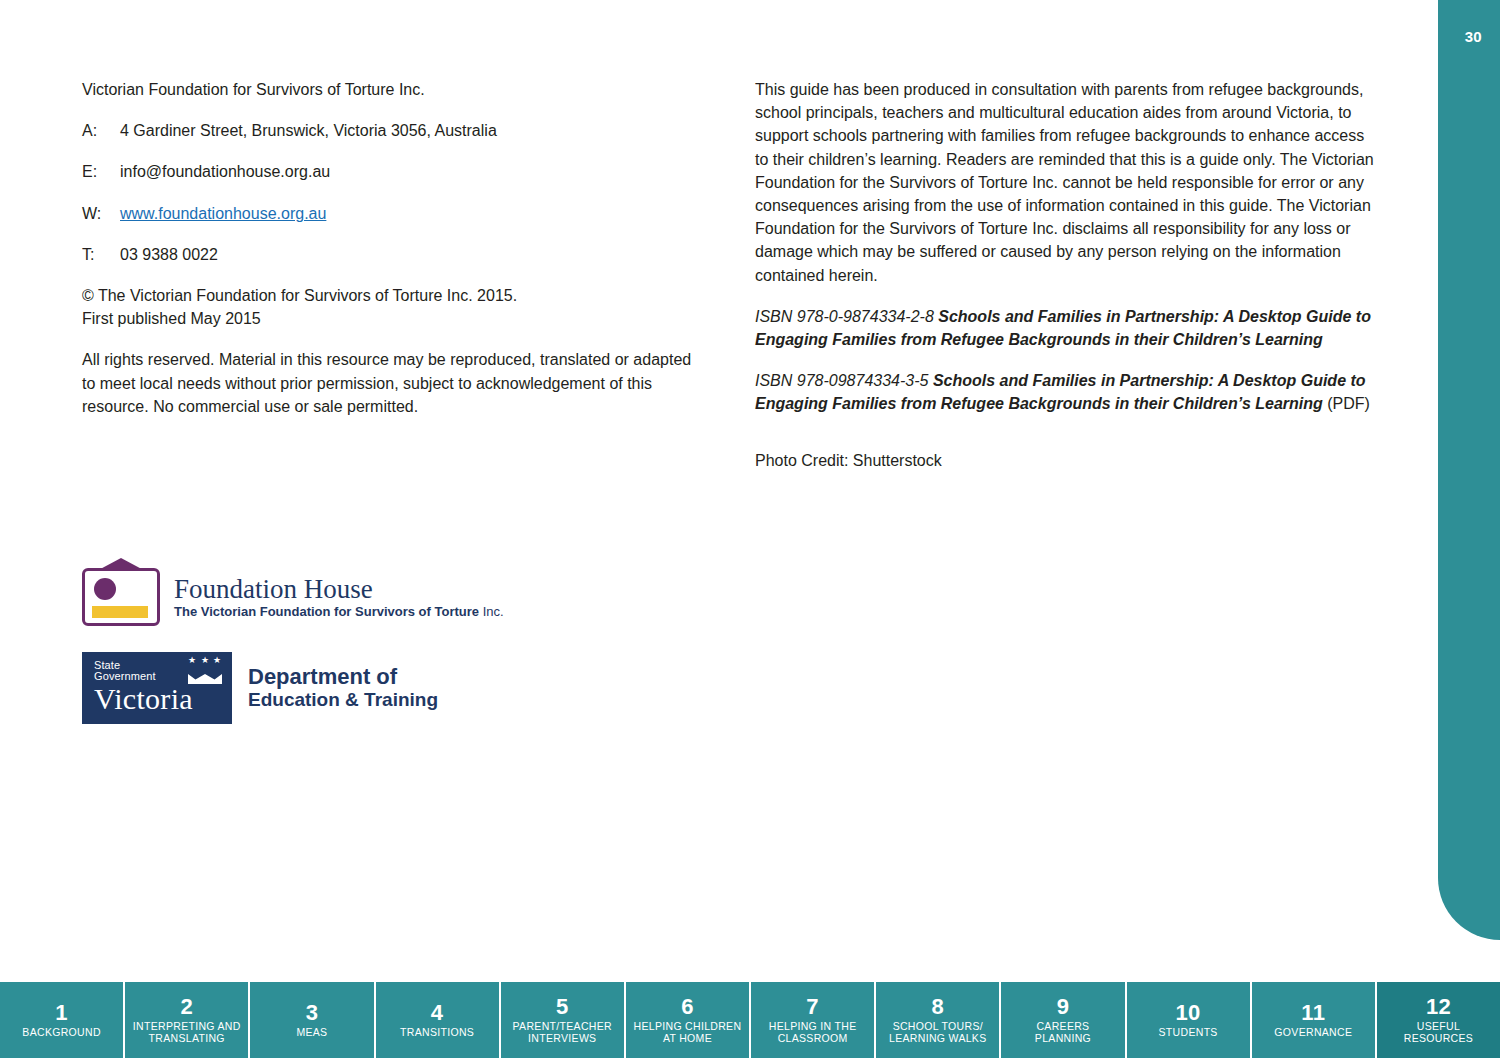30
Victorian Foundation for Survivors of Torture Inc.
A:
4 Gardiner Street, Brunswick, Victoria 3056, Australia
E:
info@foundationhouse.org.au
W:
www.foundationhouse.org.au
T:
03 9388 0022
© The Victorian Foundation for Survivors of Torture Inc. 2015.
First published May 2015
All rights reserved. Material in this resource may be reproduced, translated or adapted to meet local needs without prior permission, subject to acknowledgement of this resource. No commercial use or sale permitted.
Foundation House
The Victorian Foundation for Survivors of Torture Inc.
State
Government Victoria
Department of Education & Training
This guide has been produced in consultation with parents from refugee backgrounds, school principals, teachers and multicultural education aides from around Victoria, to support schools partnering with families from refugee backgrounds to enhance access to their children’s learning. Readers are reminded that this is a guide only. The Victorian Foundation for the Survivors of Torture Inc. cannot be held responsible for error or any consequences arising from the use of information contained in this guide. The Victorian Foundation for the Survivors of Torture Inc. disclaims all responsibility for any loss or damage which may be suffered or caused by any person relying on the information contained herein.
ISBN 978-0-9874334-2-8 Schools and Families in Partnership: A Desktop Guide to Engaging Families from Refugee Backgrounds in their Children’s Learning
ISBN 978-09874334-3-5 Schools and Families in Partnership: A Desktop Guide to Engaging Families from Refugee Backgrounds in their Children’s Learning (PDF)
Photo Credit: Shutterstock
1 Background 2 Interpreting and
Translating 3 MEAs 4 Transitions 5 Parent/Teacher
Interviews 6 Helping Children
at Home 7 Helping in the
Classroom 8 School Tours/
Learning Walks 9 Careers
Planning 10 Students 11 Governance 12 Useful
Resources